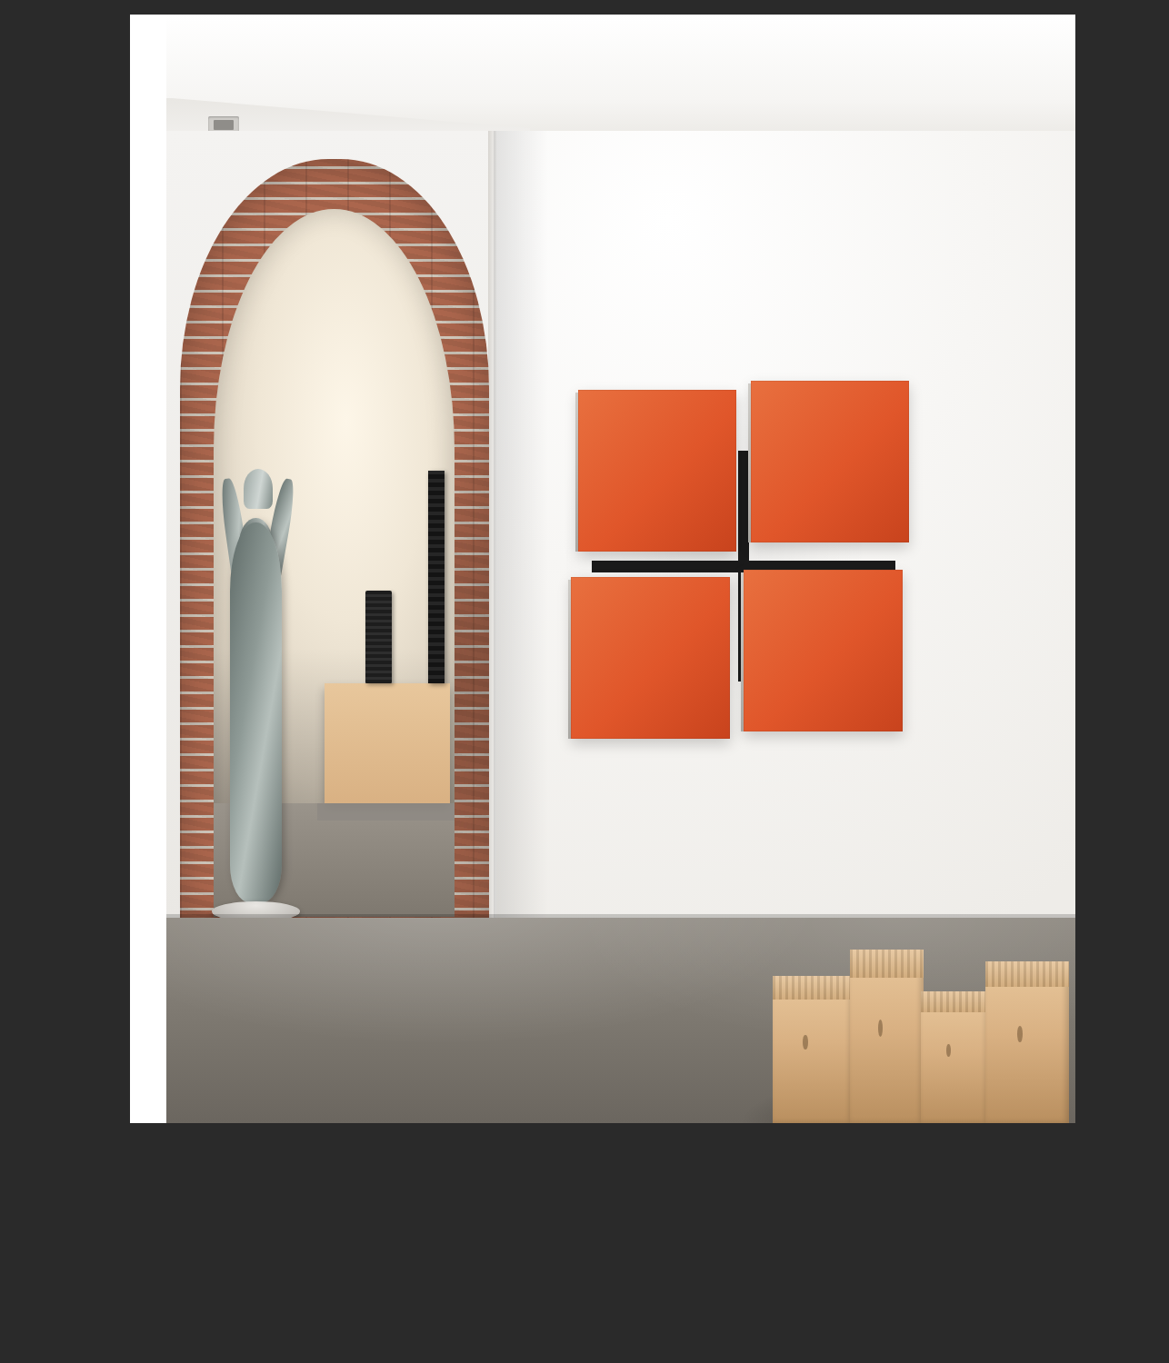Photograph of a gallery interior. No printed text appears in the image.